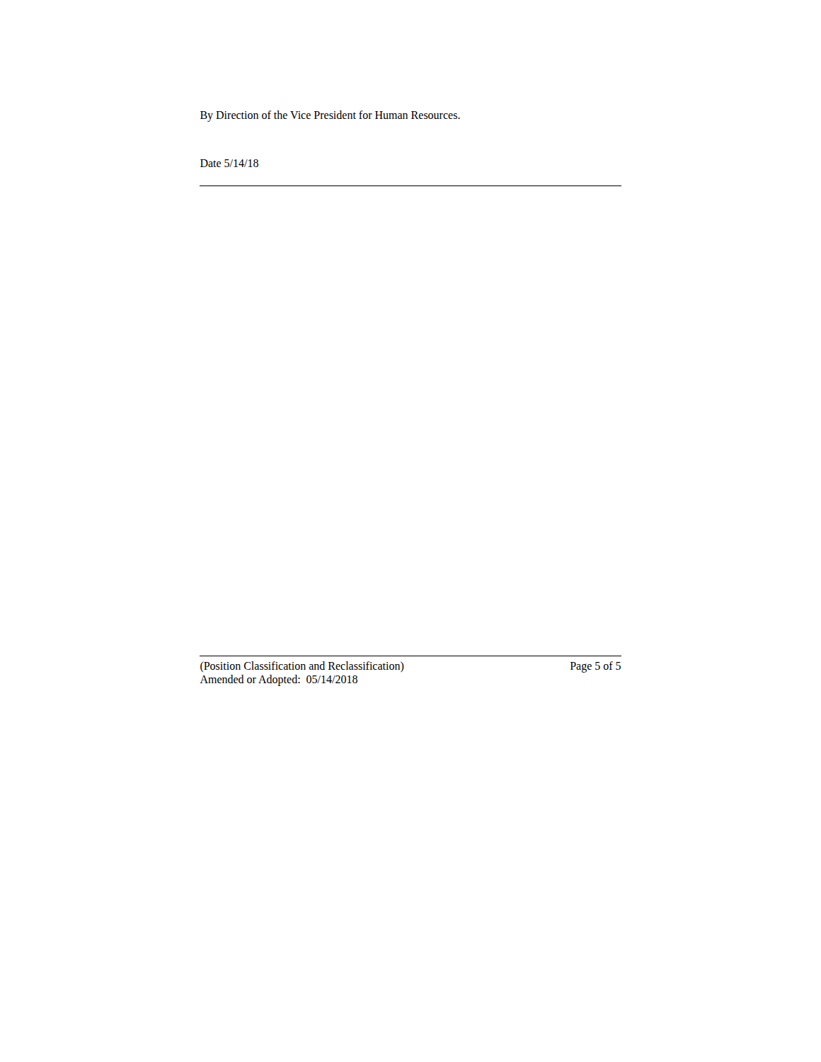By Direction of the Vice President for Human Resources.
Date 5/14/18
(Position Classification and Reclassification)
Page 5 of 5
Amended or Adopted: 05/14/2018